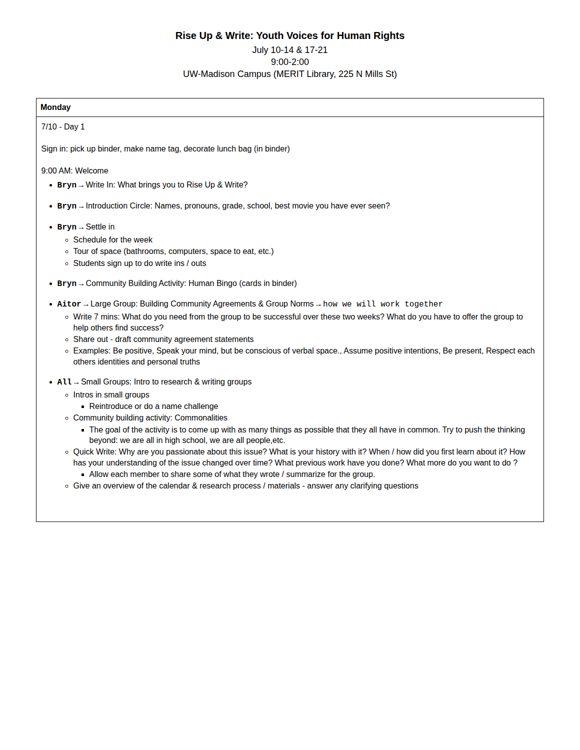Rise Up & Write: Youth Voices for Human Rights
July 10-14 & 17-21
9:00-2:00
UW-Madison Campus (MERIT Library, 225 N Mills St)
| Monday |
| --- |
| 7/10 - Day 1 Sign in: pick up binder, make name tag, decorate lunch bag (in binder) 9:00 AM: Welcome Bryn → Write In: What brings you to Rise Up & Write? Bryn → Introduction Circle: Names, pronouns, grade, school, best movie you have ever seen? Bryn → Settle in Schedule for the week Tour of space (bathrooms, computers, space to eat, etc.) Students sign up to do write ins / outs Bryn → Community Building Activity: Human Bingo (cards in binder) Aitor → Large Group: Building Community Agreements & Group Norms → how we will work together Write 7 mins: What do you need from the group to be successful over these two weeks? What do you have to offer the group to help others find success? Share out - draft community agreement statements Examples: Be positive, Speak your mind, but be conscious of verbal space., Assume positive intentions, Be present, Respect each others identities and personal truths All → Small Groups: Intro to research & writing groups Intros in small groups Reintroduce or do a name challenge Community building activity: Commonalities The goal of the activity is to come up with as many things as possible that they all have in common. Try to push the thinking beyond: we are all in high school, we are all people,etc. Quick Write: Why are you passionate about this issue? What is your history with it? When / how did you first learn about it? How has your understanding of the issue changed over time? What previous work have you done? What more do you want to do ? Allow each member to share some of what they wrote / summarize for the group. Give an overview of the calendar & research process / materials - answer any clarifying questions |